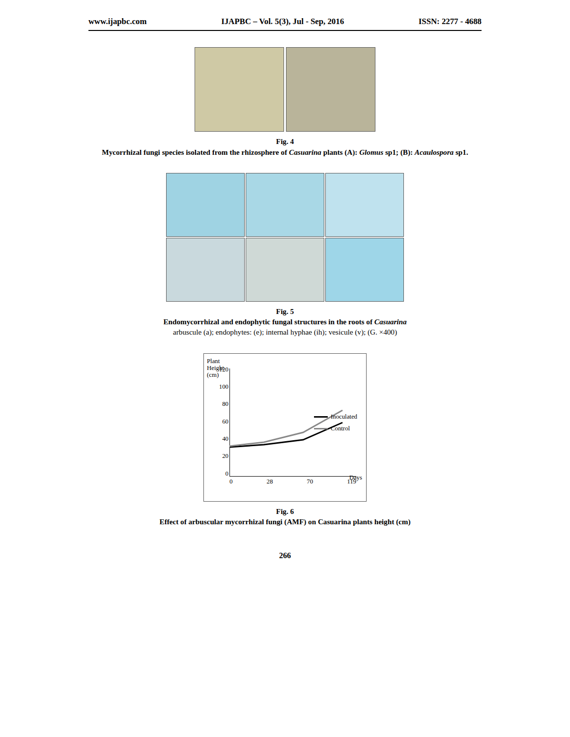www.ijapbc.com IJAPBC – Vol. 5(3), Jul - Sep, 2016 ISSN: 2277 - 4688
Fig. 4 Mycorrhizal fungi species isolated from the rhizosphere of Casuarina plants (A): Glomus sp1; (B): Acaulospora sp1.
Fig. 5 Endomycorrhizal and endophytic fungal structures in the roots of Casuarina
arbuscule (a); endophytes: (e); internal hyphae (ih); vesicule (v); (G. ×400)
Plant
Height
(cm)
120 100 80 60 40 20 0
0 28 70 119
Days
Inoculated
Control
Fig. 6 Effect of arbuscular mycorrhizal fungi (AMF) on Casuarina plants height (cm)
266